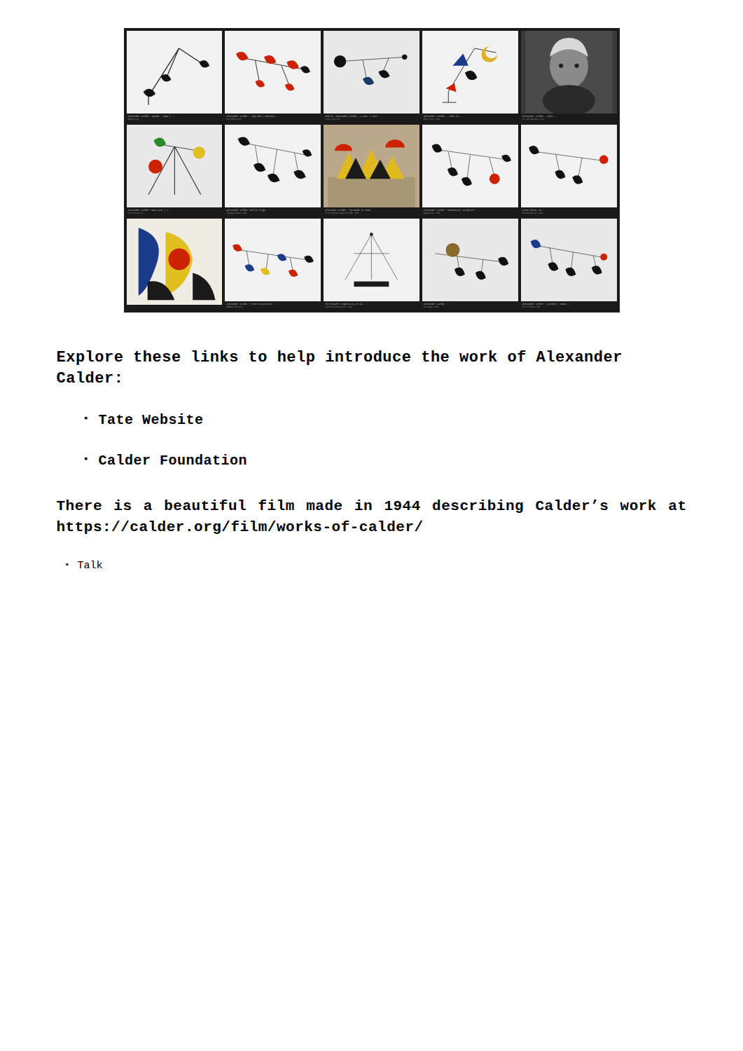Alexander Calder: Spider, 1939 |...moma.org
Alexander Calder : Big Red | Whitney ...whitney.org
Mobile, Alexander Calder, c.1932 | Tatetate.org.uk
Alexander Calder - 20th Ce...phillips.com
Alexander Calder - Wiki...en.wikipedia.org
Alexander Calder 1898–1976 | T...tate.org.uk
Alexander Calder and his high...theguardian.com
Alexander Calder, Pyramids at Dawn ...trinityhousepaintings.com
Alexander Calder: Monumental Sculpture ...gagosian.com
Stony River to...hauserwirth.com
Alexander Calder | Four Directions ...mdmuseum.org
The playful simplicity of Al...innovationartsin.com
Alexander Calder ...artnews.com
Alexander Calder | Artwork, Biogr...artfeldsp.com
Explore these links to help introduce the work of Alexander Calder:
Tate Website
Calder Foundation
There is a beautiful film made in 1944 describing Calder’s work at https://calder.org/film/works-of-calder/
Talk